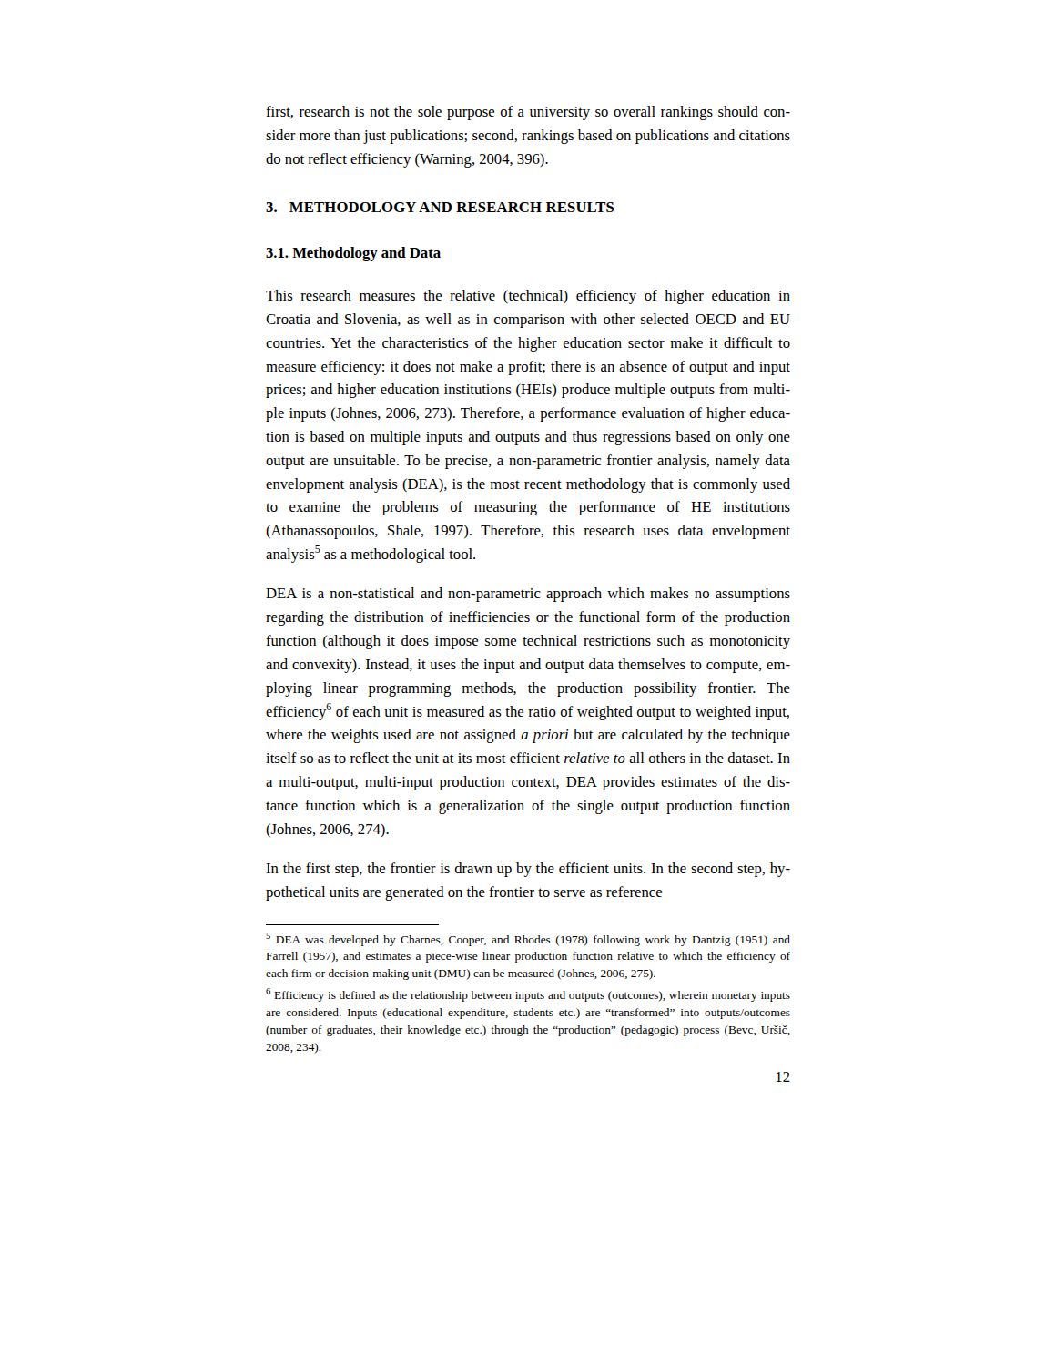first, research is not the sole purpose of a university so overall rankings should consider more than just publications; second, rankings based on publications and citations do not reflect efficiency (Warning, 2004, 396).
3. METHODOLOGY AND RESEARCH RESULTS
3.1. Methodology and Data
This research measures the relative (technical) efficiency of higher education in Croatia and Slovenia, as well as in comparison with other selected OECD and EU countries. Yet the characteristics of the higher education sector make it difficult to measure efficiency: it does not make a profit; there is an absence of output and input prices; and higher education institutions (HEIs) produce multiple outputs from multiple inputs (Johnes, 2006, 273). Therefore, a performance evaluation of higher education is based on multiple inputs and outputs and thus regressions based on only one output are unsuitable. To be precise, a non-parametric frontier analysis, namely data envelopment analysis (DEA), is the most recent methodology that is commonly used to examine the problems of measuring the performance of HE institutions (Athanassopoulos, Shale, 1997). Therefore, this research uses data envelopment analysis5 as a methodological tool.
DEA is a non-statistical and non-parametric approach which makes no assumptions regarding the distribution of inefficiencies or the functional form of the production function (although it does impose some technical restrictions such as monotonicity and convexity). Instead, it uses the input and output data themselves to compute, employing linear programming methods, the production possibility frontier. The efficiency6 of each unit is measured as the ratio of weighted output to weighted input, where the weights used are not assigned a priori but are calculated by the technique itself so as to reflect the unit at its most efficient relative to all others in the dataset. In a multi-output, multi-input production context, DEA provides estimates of the distance function which is a generalization of the single output production function (Johnes, 2006, 274).
In the first step, the frontier is drawn up by the efficient units. In the second step, hypothetical units are generated on the frontier to serve as reference
5 DEA was developed by Charnes, Cooper, and Rhodes (1978) following work by Dantzig (1951) and Farrell (1957), and estimates a piece-wise linear production function relative to which the efficiency of each firm or decision-making unit (DMU) can be measured (Johnes, 2006, 275).
6 Efficiency is defined as the relationship between inputs and outputs (outcomes), wherein monetary inputs are considered. Inputs (educational expenditure, students etc.) are “transformed” into outputs/outcomes (number of graduates, their knowledge etc.) through the “production” (pedagogic) process (Bevc, Uršič, 2008, 234).
12